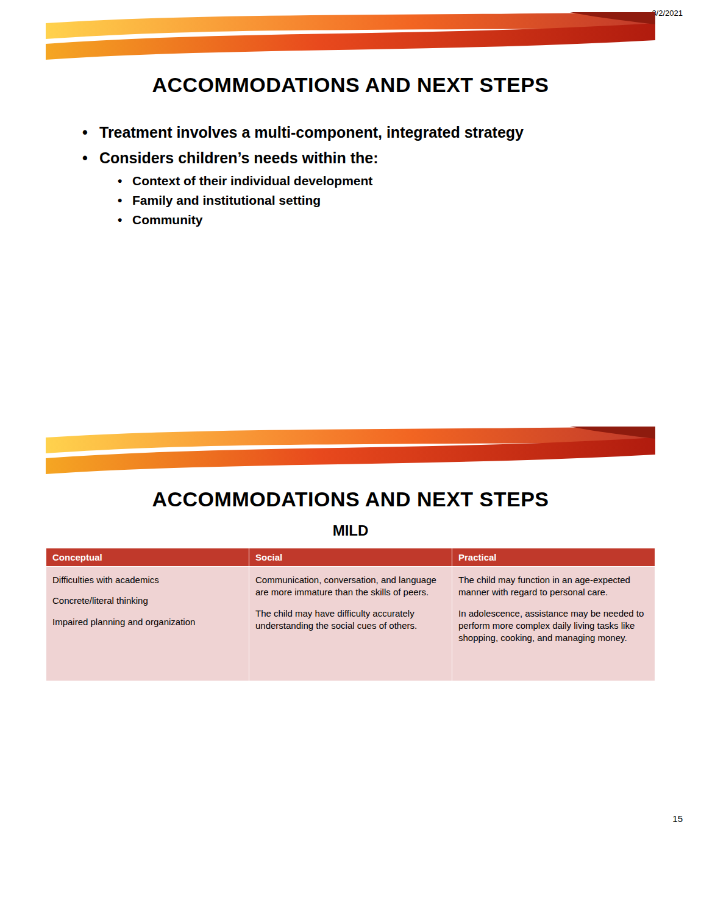3/2/2021
ACCOMMODATIONS AND NEXT STEPS
Treatment involves a multi-component, integrated strategy
Considers children’s needs within the:
Context of their individual development
Family and institutional setting
Community
ACCOMMODATIONS AND NEXT STEPS
MILD
| Conceptual | Social | Practical |
| --- | --- | --- |
| Difficulties with academics Concrete/literal thinking Impaired planning and organization | Communication, conversation, and language are more immature than the skills of peers. The child may have difficulty accurately understanding the social cues of others. | The child may function in an age-expected manner with regard to personal care. In adolescence, assistance may be needed to perform more complex daily living tasks like shopping, cooking, and managing money. |
15